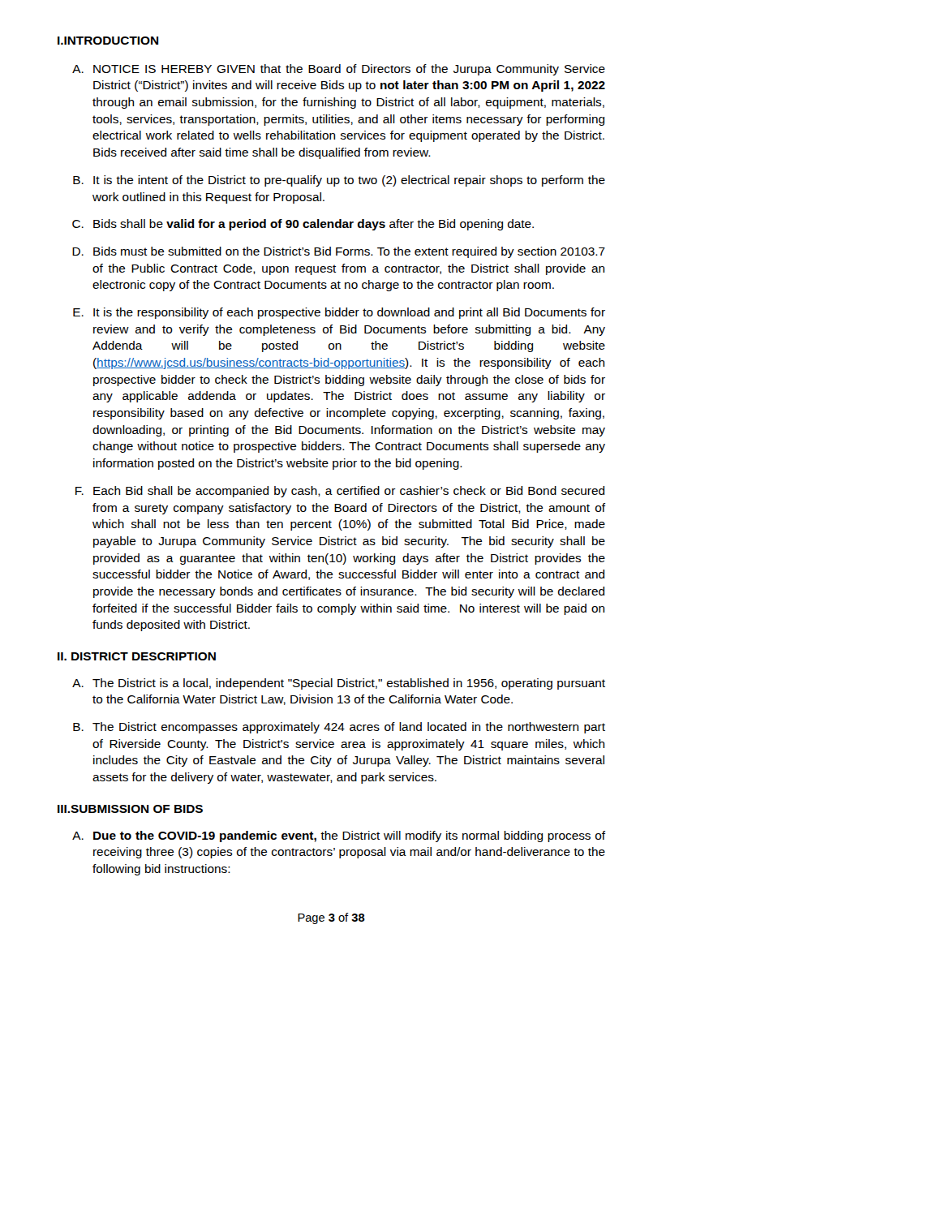I.INTRODUCTION
NOTICE IS HEREBY GIVEN that the Board of Directors of the Jurupa Community Service District (“District”) invites and will receive Bids up to not later than 3:00 PM on April 1, 2022 through an email submission, for the furnishing to District of all labor, equipment, materials, tools, services, transportation, permits, utilities, and all other items necessary for performing electrical work related to wells rehabilitation services for equipment operated by the District. Bids received after said time shall be disqualified from review.
It is the intent of the District to pre-qualify up to two (2) electrical repair shops to perform the work outlined in this Request for Proposal.
Bids shall be valid for a period of 90 calendar days after the Bid opening date.
Bids must be submitted on the District’s Bid Forms. To the extent required by section 20103.7 of the Public Contract Code, upon request from a contractor, the District shall provide an electronic copy of the Contract Documents at no charge to the contractor plan room.
It is the responsibility of each prospective bidder to download and print all Bid Documents for review and to verify the completeness of Bid Documents before submitting a bid. Any Addenda will be posted on the District’s bidding website (https://www.jcsd.us/business/contracts-bid-opportunities). It is the responsibility of each prospective bidder to check the District’s bidding website daily through the close of bids for any applicable addenda or updates. The District does not assume any liability or responsibility based on any defective or incomplete copying, excerpting, scanning, faxing, downloading, or printing of the Bid Documents. Information on the District’s website may change without notice to prospective bidders. The Contract Documents shall supersede any information posted on the District’s website prior to the bid opening.
Each Bid shall be accompanied by cash, a certified or cashier’s check or Bid Bond secured from a surety company satisfactory to the Board of Directors of the District, the amount of which shall not be less than ten percent (10%) of the submitted Total Bid Price, made payable to Jurupa Community Service District as bid security. The bid security shall be provided as a guarantee that within ten(10) working days after the District provides the successful bidder the Notice of Award, the successful Bidder will enter into a contract and provide the necessary bonds and certificates of insurance. The bid security will be declared forfeited if the successful Bidder fails to comply within said time. No interest will be paid on funds deposited with District.
II. DISTRICT DESCRIPTION
The District is a local, independent "Special District," established in 1956, operating pursuant to the California Water District Law, Division 13 of the California Water Code.
The District encompasses approximately 424 acres of land located in the northwestern part of Riverside County. The District's service area is approximately 41 square miles, which includes the City of Eastvale and the City of Jurupa Valley. The District maintains several assets for the delivery of water, wastewater, and park services.
III.SUBMISSION OF BIDS
Due to the COVID-19 pandemic event, the District will modify its normal bidding process of receiving three (3) copies of the contractors’ proposal via mail and/or hand-deliverance to the following bid instructions:
Page 3 of 38